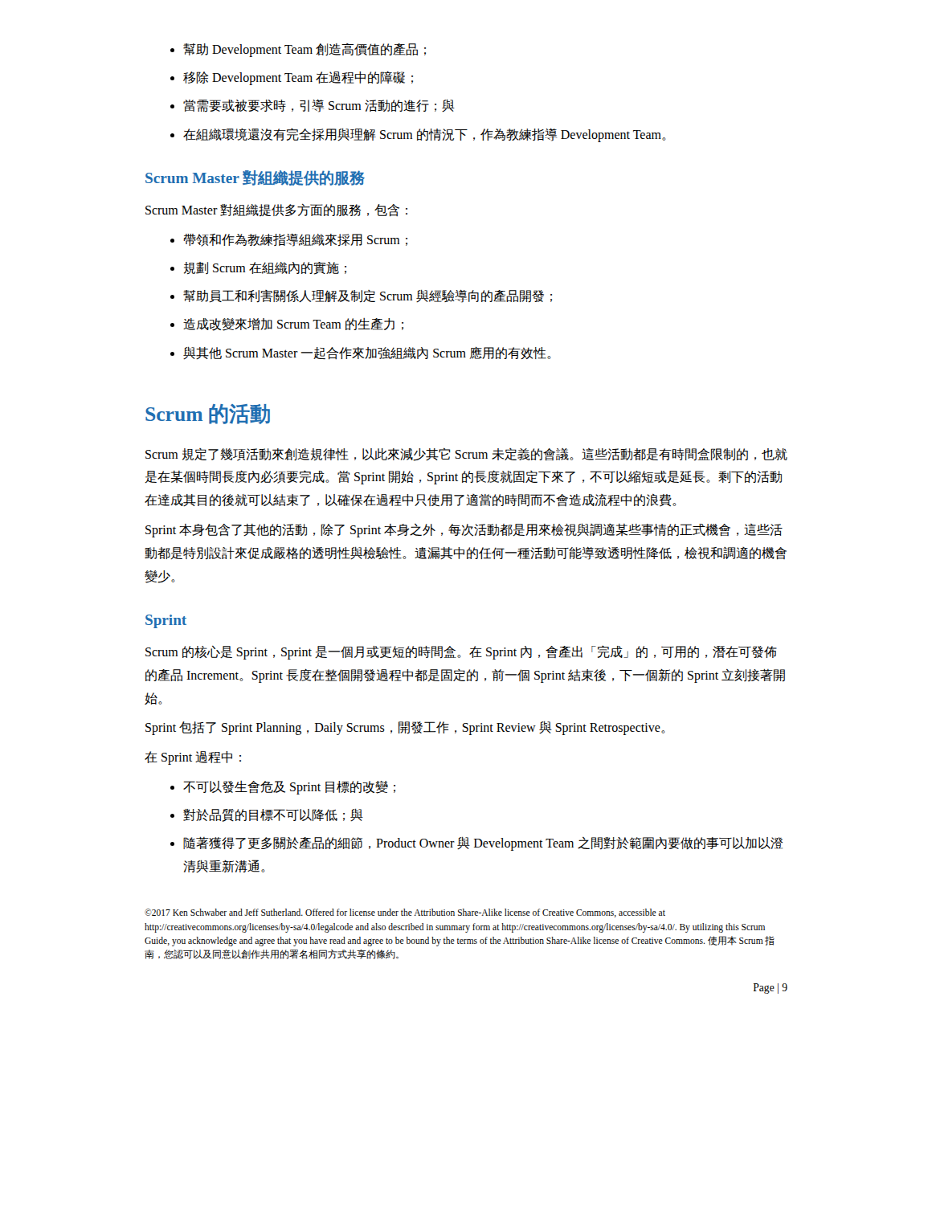幫助 Development Team 創造高價值的產品；
移除 Development Team 在過程中的障礙；
當需要或被要求時，引導 Scrum 活動的進行；與
在組織環境還沒有完全採用與理解 Scrum 的情況下，作為教練指導 Development Team。
Scrum Master 對組織提供的服務
Scrum Master 對組織提供多方面的服務，包含：
帶領和作為教練指導組織來採用 Scrum；
規劃 Scrum 在組織內的實施；
幫助員工和利害關係人理解及制定 Scrum 與經驗導向的產品開發；
造成改變來增加 Scrum Team 的生產力；
與其他 Scrum Master 一起合作來加強組織內 Scrum 應用的有效性。
Scrum 的活動
Scrum 規定了幾項活動來創造規律性，以此來減少其它 Scrum 未定義的會議。這些活動都是有時間盒限制的，也就是在某個時間長度內必須要完成。當 Sprint 開始，Sprint 的長度就固定下來了，不可以縮短或是延長。剩下的活動在達成其目的後就可以結束了，以確保在過程中只使用了適當的時間而不會造成流程中的浪費。
Sprint 本身包含了其他的活動，除了 Sprint 本身之外，每次活動都是用來檢視與調適某些事情的正式機會，這些活動都是特別設計來促成嚴格的透明性與檢驗性。遺漏其中的任何一種活動可能導致透明性降低，檢視和調適的機會變少。
Sprint
Scrum 的核心是 Sprint，Sprint 是一個月或更短的時間盒。在 Sprint 內，會產出「完成」的，可用的，潛在可發佈的產品 Increment。Sprint 長度在整個開發過程中都是固定的，前一個 Sprint 結束後，下一個新的 Sprint 立刻接著開始。
Sprint 包括了 Sprint Planning，Daily Scrums，開發工作，Sprint Review 與 Sprint Retrospective。
在 Sprint 過程中：
不可以發生會危及 Sprint 目標的改變；
對於品質的目標不可以降低；與
隨著獲得了更多關於產品的細節，Product Owner 與 Development Team 之間對於範圍內要做的事可以加以澄清與重新溝通。
©2017 Ken Schwaber and Jeff Sutherland. Offered for license under the Attribution Share-Alike license of Creative Commons, accessible at http://creativecommons.org/licenses/by-sa/4.0/legalcode and also described in summary form at http://creativecommons.org/licenses/by-sa/4.0/. By utilizing this Scrum Guide, you acknowledge and agree that you have read and agree to be bound by the terms of the Attribution Share-Alike license of Creative Commons. 使用本 Scrum 指南，您認可以及同意以創作共用的署名相同方式共享的條約。
Page | 9